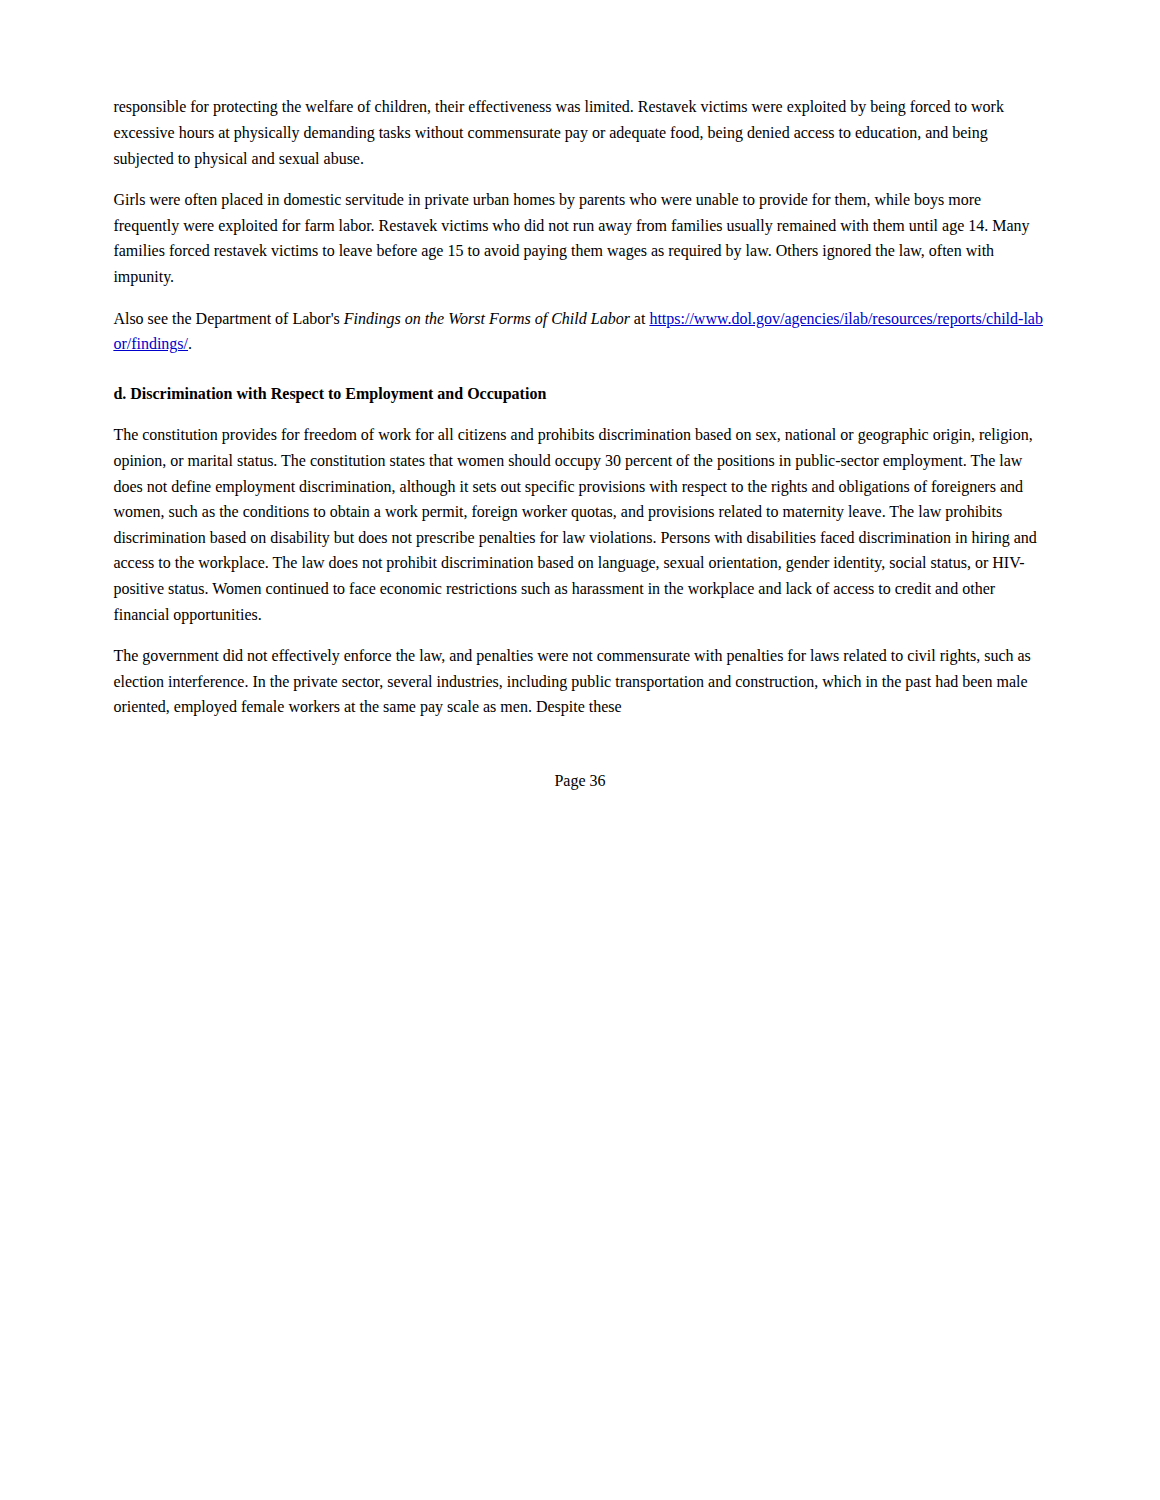responsible for protecting the welfare of children, their effectiveness was limited. Restavek victims were exploited by being forced to work excessive hours at physically demanding tasks without commensurate pay or adequate food, being denied access to education, and being subjected to physical and sexual abuse.
Girls were often placed in domestic servitude in private urban homes by parents who were unable to provide for them, while boys more frequently were exploited for farm labor. Restavek victims who did not run away from families usually remained with them until age 14. Many families forced restavek victims to leave before age 15 to avoid paying them wages as required by law. Others ignored the law, often with impunity.
Also see the Department of Labor's Findings on the Worst Forms of Child Labor at https://www.dol.gov/agencies/ilab/resources/reports/child-labor/findings/.
d. Discrimination with Respect to Employment and Occupation
The constitution provides for freedom of work for all citizens and prohibits discrimination based on sex, national or geographic origin, religion, opinion, or marital status. The constitution states that women should occupy 30 percent of the positions in public-sector employment. The law does not define employment discrimination, although it sets out specific provisions with respect to the rights and obligations of foreigners and women, such as the conditions to obtain a work permit, foreign worker quotas, and provisions related to maternity leave. The law prohibits discrimination based on disability but does not prescribe penalties for law violations. Persons with disabilities faced discrimination in hiring and access to the workplace. The law does not prohibit discrimination based on language, sexual orientation, gender identity, social status, or HIV-positive status. Women continued to face economic restrictions such as harassment in the workplace and lack of access to credit and other financial opportunities.
The government did not effectively enforce the law, and penalties were not commensurate with penalties for laws related to civil rights, such as election interference. In the private sector, several industries, including public transportation and construction, which in the past had been male oriented, employed female workers at the same pay scale as men. Despite these
Page 36